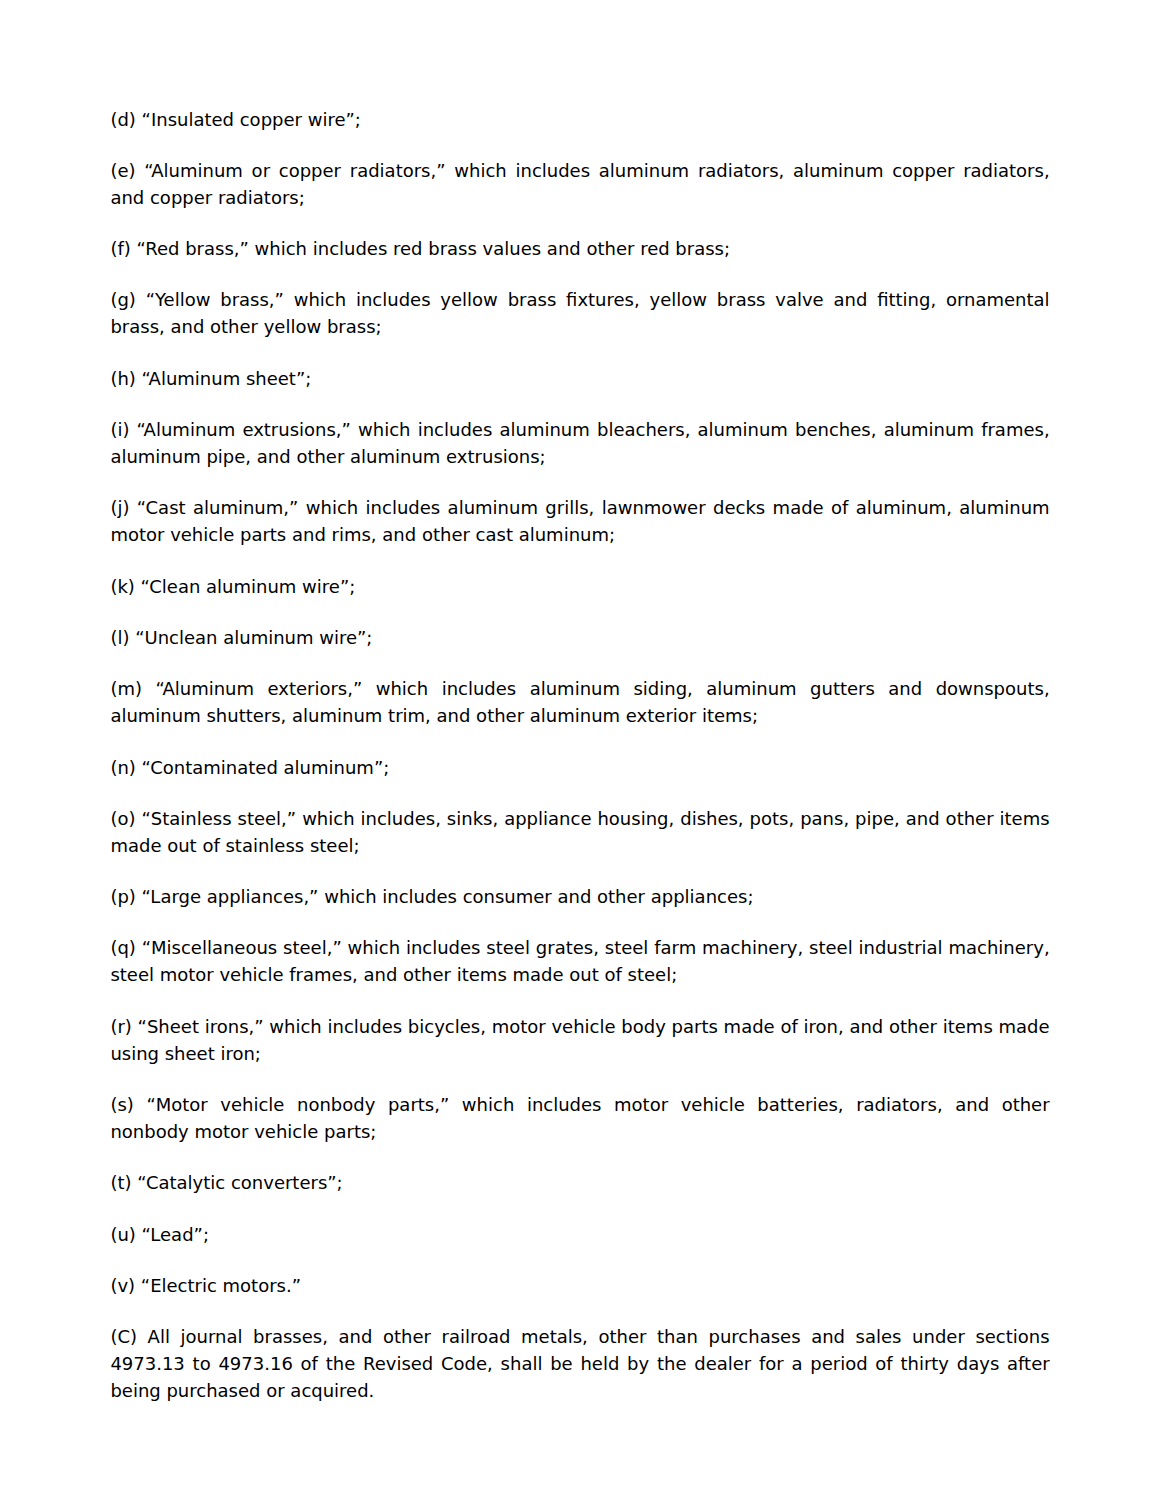(d) “Insulated copper wire”;
(e) “Aluminum or copper radiators,” which includes aluminum radiators, aluminum copper radiators, and copper radiators;
(f) “Red brass,” which includes red brass values and other red brass;
(g) “Yellow brass,” which includes yellow brass fixtures, yellow brass valve and fitting, ornamental brass, and other yellow brass;
(h) “Aluminum sheet”;
(i) “Aluminum extrusions,” which includes aluminum bleachers, aluminum benches, aluminum frames, aluminum pipe, and other aluminum extrusions;
(j) “Cast aluminum,” which includes aluminum grills, lawnmower decks made of aluminum, aluminum motor vehicle parts and rims, and other cast aluminum;
(k) “Clean aluminum wire”;
(l) “Unclean aluminum wire”;
(m) “Aluminum exteriors,” which includes aluminum siding, aluminum gutters and downspouts, aluminum shutters, aluminum trim, and other aluminum exterior items;
(n) “Contaminated aluminum”;
(o) “Stainless steel,” which includes, sinks, appliance housing, dishes, pots, pans, pipe, and other items made out of stainless steel;
(p) “Large appliances,” which includes consumer and other appliances;
(q) “Miscellaneous steel,” which includes steel grates, steel farm machinery, steel industrial machinery, steel motor vehicle frames, and other items made out of steel;
(r) “Sheet irons,” which includes bicycles, motor vehicle body parts made of iron, and other items made using sheet iron;
(s) “Motor vehicle nonbody parts,” which includes motor vehicle batteries, radiators, and other nonbody motor vehicle parts;
(t) “Catalytic converters”;
(u) “Lead”;
(v) “Electric motors.”
(C) All journal brasses, and other railroad metals, other than purchases and sales under sections 4973.13 to 4973.16 of the Revised Code, shall be held by the dealer for a period of thirty days after being purchased or acquired.